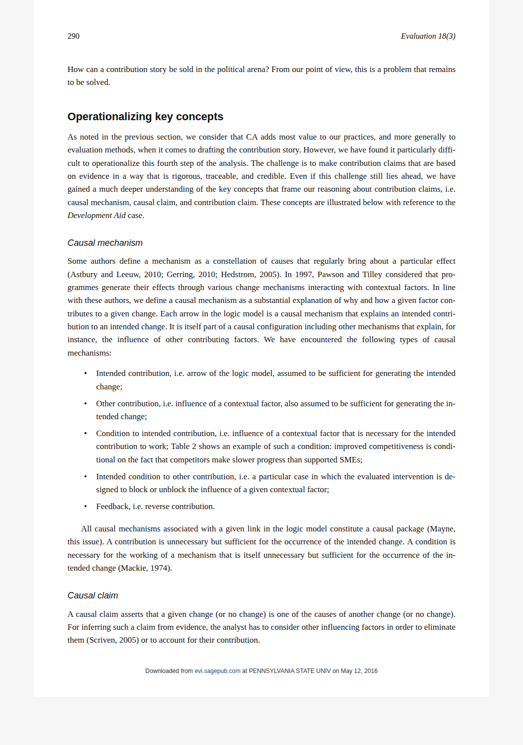290 Evaluation 18(3)
How can a contribution story be sold in the political arena? From our point of view, this is a problem that remains to be solved.
Operationalizing key concepts
As noted in the previous section, we consider that CA adds most value to our practices, and more generally to evaluation methods, when it comes to drafting the contribution story. However, we have found it particularly difficult to operationalize this fourth step of the analysis. The challenge is to make contribution claims that are based on evidence in a way that is rigorous, traceable, and credible. Even if this challenge still lies ahead, we have gained a much deeper understanding of the key concepts that frame our reasoning about contribution claims, i.e. causal mechanism, causal claim, and contribution claim. These concepts are illustrated below with reference to the Development Aid case.
Causal mechanism
Some authors define a mechanism as a constellation of causes that regularly bring about a particular effect (Astbury and Leeuw, 2010; Gerring, 2010; Hedstrom, 2005). In 1997, Pawson and Tilley considered that programmes generate their effects through various change mechanisms interacting with contextual factors. In line with these authors, we define a causal mechanism as a substantial explanation of why and how a given factor contributes to a given change. Each arrow in the logic model is a causal mechanism that explains an intended contribution to an intended change. It is itself part of a causal configuration including other mechanisms that explain, for instance, the influence of other contributing factors. We have encountered the following types of causal mechanisms:
Intended contribution, i.e. arrow of the logic model, assumed to be sufficient for generating the intended change;
Other contribution, i.e. influence of a contextual factor, also assumed to be sufficient for generating the intended change;
Condition to intended contribution, i.e. influence of a contextual factor that is necessary for the intended contribution to work; Table 2 shows an example of such a condition: improved competitiveness is conditional on the fact that competitors make slower progress than supported SMEs;
Intended condition to other contribution, i.e. a particular case in which the evaluated intervention is designed to block or unblock the influence of a given contextual factor;
Feedback, i.e. reverse contribution.
All causal mechanisms associated with a given link in the logic model constitute a causal package (Mayne, this issue). A contribution is unnecessary but sufficient for the occurrence of the intended change. A condition is necessary for the working of a mechanism that is itself unnecessary but sufficient for the occurrence of the intended change (Mackie, 1974).
Causal claim
A causal claim asserts that a given change (or no change) is one of the causes of another change (or no change). For inferring such a claim from evidence, the analyst has to consider other influencing factors in order to eliminate them (Scriven, 2005) or to account for their contribution.
Downloaded from evi.sagepub.com at PENNSYLVANIA STATE UNIV on May 12, 2016